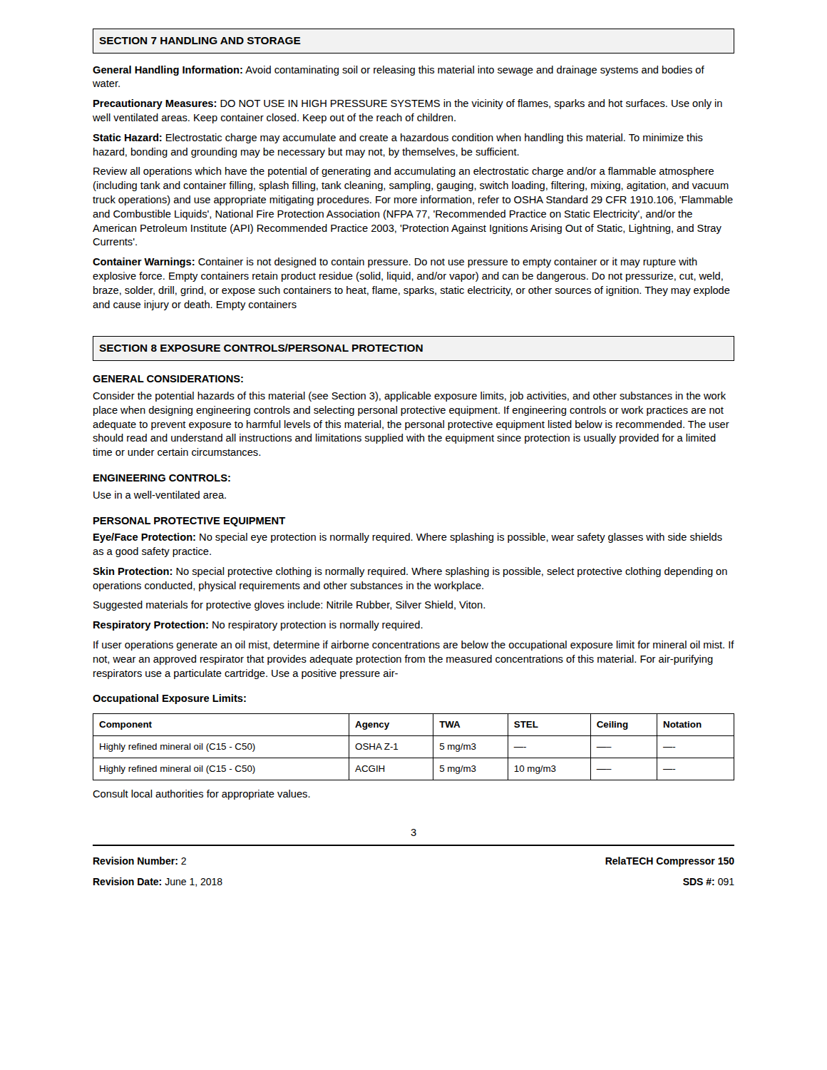SECTION 7 HANDLING AND STORAGE
General Handling Information: Avoid contaminating soil or releasing this material into sewage and drainage systems and bodies of water.
Precautionary Measures: DO NOT USE IN HIGH PRESSURE SYSTEMS in the vicinity of flames, sparks and hot surfaces. Use only in well ventilated areas. Keep container closed. Keep out of the reach of children.
Static Hazard: Electrostatic charge may accumulate and create a hazardous condition when handling this material. To minimize this hazard, bonding and grounding may be necessary but may not, by themselves, be sufficient.
Review all operations which have the potential of generating and accumulating an electrostatic charge and/or a flammable atmosphere (including tank and container filling, splash filling, tank cleaning, sampling, gauging, switch loading, filtering, mixing, agitation, and vacuum truck operations) and use appropriate mitigating procedures. For more information, refer to OSHA Standard 29 CFR 1910.106, 'Flammable and Combustible Liquids', National Fire Protection Association (NFPA 77, 'Recommended Practice on Static Electricity', and/or the American Petroleum Institute (API) Recommended Practice 2003, 'Protection Against Ignitions Arising Out of Static, Lightning, and Stray Currents'.
Container Warnings: Container is not designed to contain pressure. Do not use pressure to empty container or it may rupture with explosive force. Empty containers retain product residue (solid, liquid, and/or vapor) and can be dangerous. Do not pressurize, cut, weld, braze, solder, drill, grind, or expose such containers to heat, flame, sparks, static electricity, or other sources of ignition. They may explode and cause injury or death. Empty containers
SECTION 8 EXPOSURE CONTROLS/PERSONAL PROTECTION
GENERAL CONSIDERATIONS:
Consider the potential hazards of this material (see Section 3), applicable exposure limits, job activities, and other substances in the work place when designing engineering controls and selecting personal protective equipment. If engineering controls or work practices are not adequate to prevent exposure to harmful levels of this material, the personal protective equipment listed below is recommended. The user should read and understand all instructions and limitations supplied with the equipment since protection is usually provided for a limited time or under certain circumstances.
ENGINEERING CONTROLS:
Use in a well-ventilated area.
PERSONAL PROTECTIVE EQUIPMENT
Eye/Face Protection: No special eye protection is normally required. Where splashing is possible, wear safety glasses with side shields as a good safety practice.
Skin Protection: No special protective clothing is normally required. Where splashing is possible, select protective clothing depending on operations conducted, physical requirements and other substances in the workplace.
Suggested materials for protective gloves include: Nitrile Rubber, Silver Shield, Viton.
Respiratory Protection: No respiratory protection is normally required.
If user operations generate an oil mist, determine if airborne concentrations are below the occupational exposure limit for mineral oil mist. If not, wear an approved respirator that provides adequate protection from the measured concentrations of this material. For air-purifying respirators use a particulate cartridge. Use a positive pressure air-
Occupational Exposure Limits:
| Component | Agency | TWA | STEL | Ceiling | Notation |
| --- | --- | --- | --- | --- | --- |
| Highly refined mineral oil (C15 - C50) | OSHA Z-1 | 5 mg/m3 | —- | —– | —- |
| Highly refined mineral oil (C15 - C50) | ACGIH | 5 mg/m3 | 10 mg/m3 | —– | —- |
Consult local authorities for appropriate values.
3
Revision Number: 2 RelaTECH Compressor 150
Revision Date: June 1, 2018 SDS #: 091